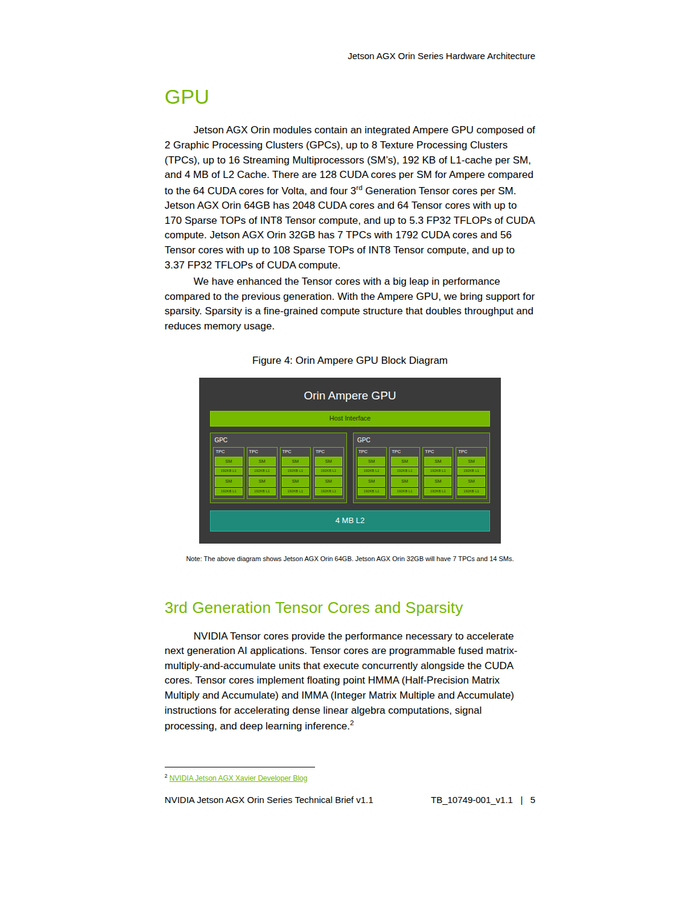Jetson AGX Orin Series Hardware Architecture
GPU
Jetson AGX Orin modules contain an integrated Ampere GPU composed of 2 Graphic Processing Clusters (GPCs), up to 8 Texture Processing Clusters (TPCs), up to 16 Streaming Multiprocessors (SM’s), 192 KB of L1-cache per SM, and 4 MB of L2 Cache. There are 128 CUDA cores per SM for Ampere compared to the 64 CUDA cores for Volta, and four 3rd Generation Tensor cores per SM. Jetson AGX Orin 64GB has 2048 CUDA cores and 64 Tensor cores with up to 170 Sparse TOPs of INT8 Tensor compute, and up to 5.3 FP32 TFLOPs of CUDA compute. Jetson AGX Orin 32GB has 7 TPCs with 1792 CUDA cores and 56 Tensor cores with up to 108 Sparse TOPs of INT8 Tensor compute, and up to 3.37 FP32 TFLOPs of CUDA compute.
We have enhanced the Tensor cores with a big leap in performance compared to the previous generation. With the Ampere GPU, we bring support for sparsity. Sparsity is a fine-grained compute structure that doubles throughput and reduces memory usage.
Figure 4: Orin Ampere GPU Block Diagram
Orin Ampere GPU
Host Interface
GPC
TPC
SM
192KB L1
SM
192KB L1
TPC
SM
192KB L1
SM
192KB L1
TPC
SM
192KB L1
SM
192KB L1
TPC
SM
192KB L1
SM
192KB L1
GPC
TPC
SM
192KB L1
SM
192KB L1
TPC
SM
192KB L1
SM
192KB L1
TPC
SM
192KB L1
SM
192KB L1
TPC
SM
192KB L1
SM
192KB L1
4 MB L2
Note: The above diagram shows Jetson AGX Orin 64GB. Jetson AGX Orin 32GB will have 7 TPCs and 14 SMs.
3rd Generation Tensor Cores and Sparsity
NVIDIA Tensor cores provide the performance necessary to accelerate next generation AI applications. Tensor cores are programmable fused matrix-multiply-and-accumulate units that execute concurrently alongside the CUDA cores. Tensor cores implement floating point HMMA (Half-Precision Matrix Multiply and Accumulate) and IMMA (Integer Matrix Multiple and Accumulate) instructions for accelerating dense linear algebra computations, signal processing, and deep learning inference.2
2 NVIDIA Jetson AGX Xavier Developer Blog
NVIDIA Jetson AGX Orin Series Technical Brief v1.1
TB_10749-001_v1.1 | 5